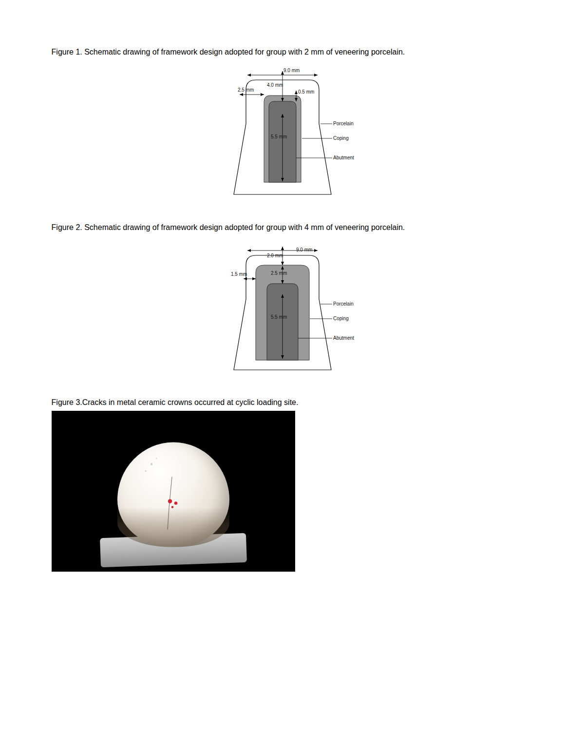Figure 1. Schematic drawing of framework design adopted for group with 2 mm of veneering porcelain.
9.0 mm 4.0 mm 0.5 mm 2.5 mm 5.5 mm Porcelain Coping Abutment
Figure 2. Schematic drawing of framework design adopted for group with 4 mm of veneering porcelain.
9.0 mm 2.0 mm 2.5 mm 1.5 mm 5.5 mm Porcelain Coping Abutment
Figure 3.Cracks in metal ceramic crowns occurred at cyclic loading site.